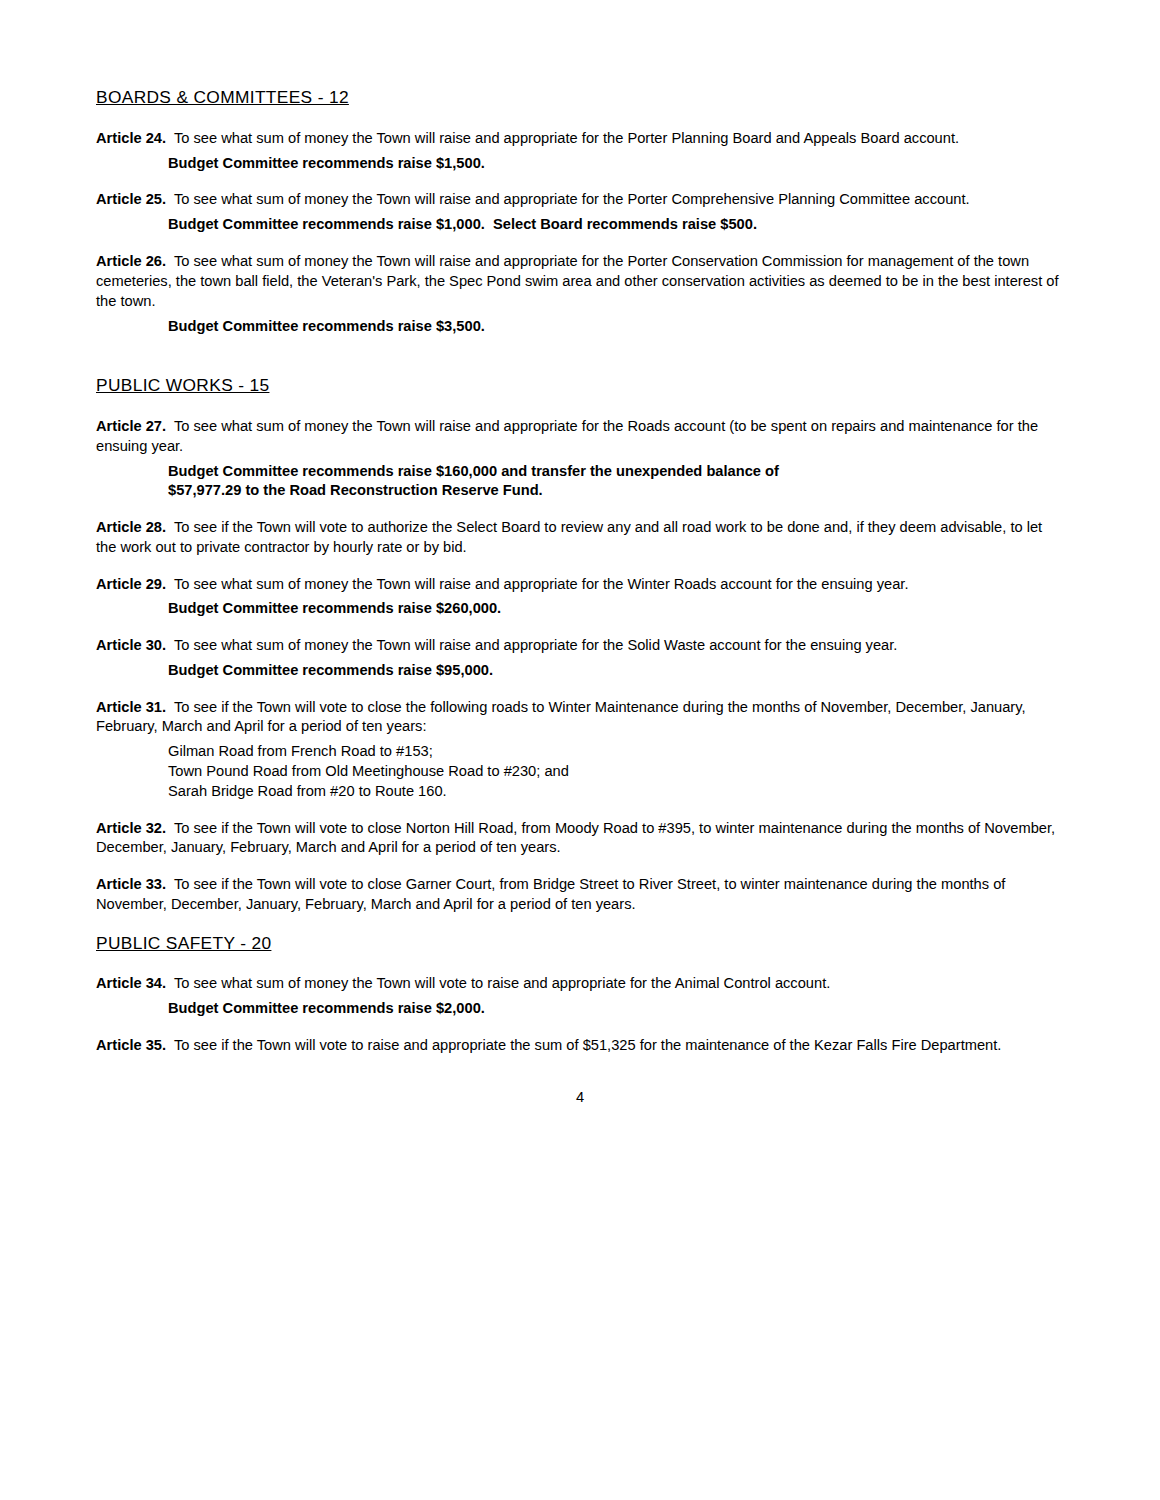BOARDS & COMMITTEES - 12
Article 24. To see what sum of money the Town will raise and appropriate for the Porter Planning Board and Appeals Board account.
Budget Committee recommends raise $1,500.
Article 25. To see what sum of money the Town will raise and appropriate for the Porter Comprehensive Planning Committee account.
Budget Committee recommends raise $1,000. Select Board recommends raise $500.
Article 26. To see what sum of money the Town will raise and appropriate for the Porter Conservation Commission for management of the town cemeteries, the town ball field, the Veteran's Park, the Spec Pond swim area and other conservation activities as deemed to be in the best interest of the town.
Budget Committee recommends raise $3,500.
PUBLIC WORKS - 15
Article 27. To see what sum of money the Town will raise and appropriate for the Roads account (to be spent on repairs and maintenance for the ensuing year.
Budget Committee recommends raise $160,000 and transfer the unexpended balance of
$57,977.29 to the Road Reconstruction Reserve Fund.
Article 28. To see if the Town will vote to authorize the Select Board to review any and all road work to be done and, if they deem advisable, to let the work out to private contractor by hourly rate or by bid.
Article 29. To see what sum of money the Town will raise and appropriate for the Winter Roads account for the ensuing year.
Budget Committee recommends raise $260,000.
Article 30. To see what sum of money the Town will raise and appropriate for the Solid Waste account for the ensuing year.
Budget Committee recommends raise $95,000.
Article 31. To see if the Town will vote to close the following roads to Winter Maintenance during the months of November, December, January, February, March and April for a period of ten years:
Gilman Road from French Road to #153;
Town Pound Road from Old Meetinghouse Road to #230; and
Sarah Bridge Road from #20 to Route 160.
Article 32. To see if the Town will vote to close Norton Hill Road, from Moody Road to #395, to winter maintenance during the months of November, December, January, February, March and April for a period of ten years.
Article 33. To see if the Town will vote to close Garner Court, from Bridge Street to River Street, to winter maintenance during the months of November, December, January, February, March and April for a period of ten years.
PUBLIC SAFETY - 20
Article 34. To see what sum of money the Town will vote to raise and appropriate for the Animal Control account.
Budget Committee recommends raise $2,000.
Article 35. To see if the Town will vote to raise and appropriate the sum of $51,325 for the maintenance of the Kezar Falls Fire Department.
4